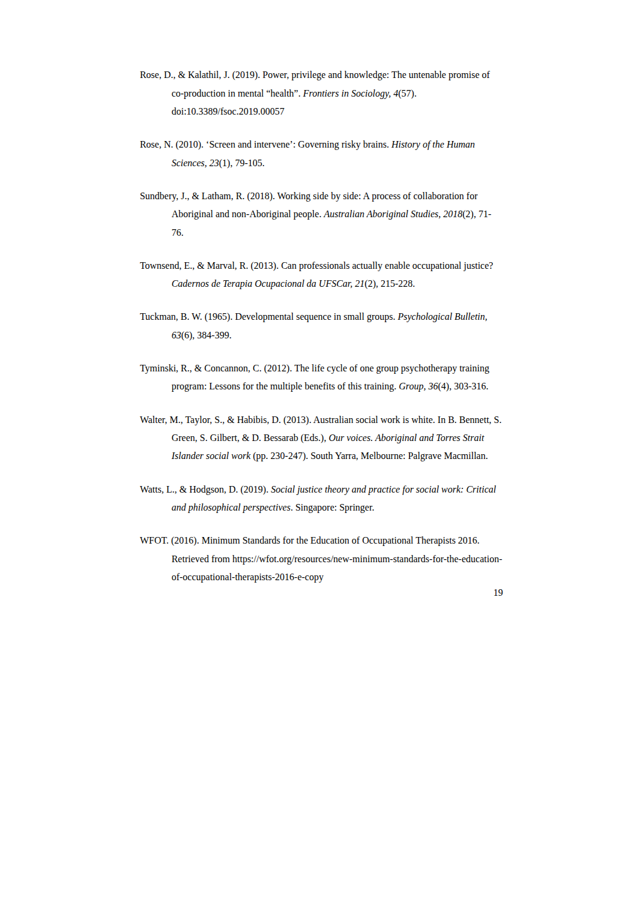Rose, D., & Kalathil, J. (2019). Power, privilege and knowledge: The untenable promise of co-production in mental “health”. Frontiers in Sociology, 4(57). doi:10.3389/fsoc.2019.00057
Rose, N. (2010). ‘Screen and intervene’: Governing risky brains. History of the Human Sciences, 23(1), 79-105.
Sundbery, J., & Latham, R. (2018). Working side by side: A process of collaboration for Aboriginal and non-Aboriginal people. Australian Aboriginal Studies, 2018(2), 71-76.
Townsend, E., & Marval, R. (2013). Can professionals actually enable occupational justice? Cadernos de Terapia Ocupacional da UFSCar, 21(2), 215-228.
Tuckman, B. W. (1965). Developmental sequence in small groups. Psychological Bulletin, 63(6), 384-399.
Tyminski, R., & Concannon, C. (2012). The life cycle of one group psychotherapy training program: Lessons for the multiple benefits of this training. Group, 36(4), 303-316.
Walter, M., Taylor, S., & Habibis, D. (2013). Australian social work is white. In B. Bennett, S. Green, S. Gilbert, & D. Bessarab (Eds.), Our voices. Aboriginal and Torres Strait Islander social work (pp. 230-247). South Yarra, Melbourne: Palgrave Macmillan.
Watts, L., & Hodgson, D. (2019). Social justice theory and practice for social work: Critical and philosophical perspectives. Singapore: Springer.
WFOT. (2016). Minimum Standards for the Education of Occupational Therapists 2016. Retrieved from https://wfot.org/resources/new-minimum-standards-for-the-education-of-occupational-therapists-2016-e-copy
19